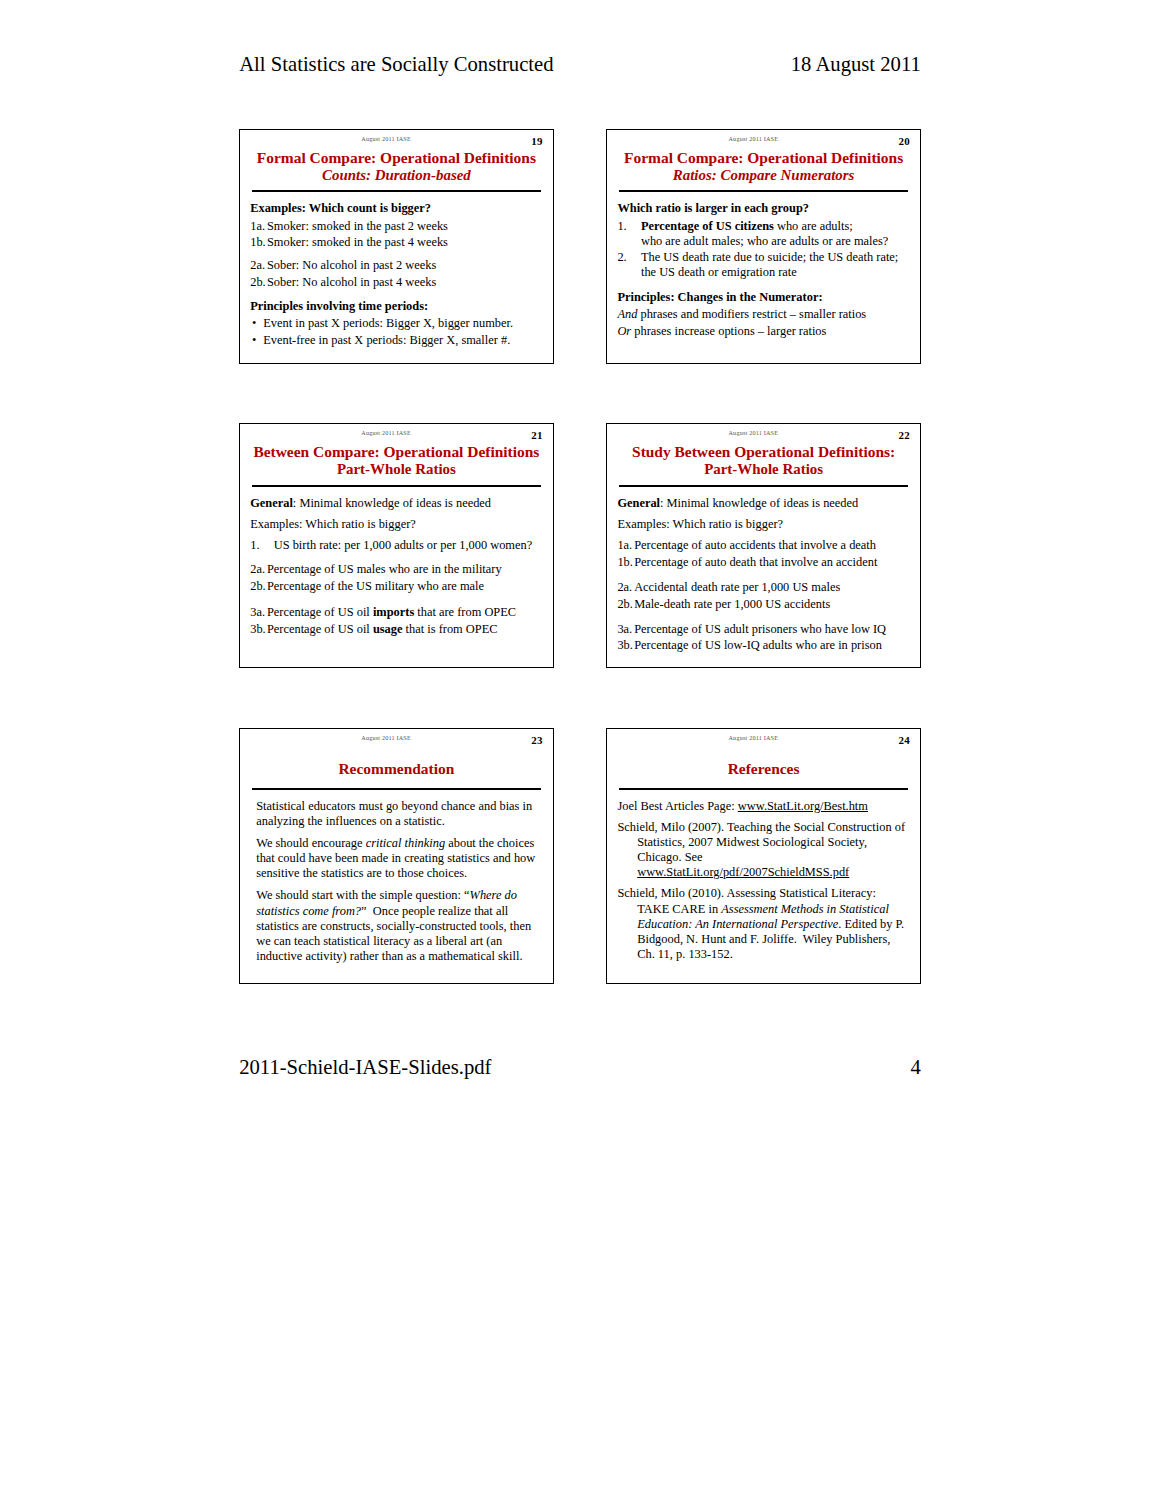All Statistics are Socially Constructed
18 August 2011
August 2011 IASE 19
Formal Compare: Operational Definitions Counts: Duration-based
Examples: Which count is bigger?
1a. Smoker: smoked in the past 2 weeks
1b. Smoker: smoked in the past 4 weeks
2a. Sober: No alcohol in past 2 weeks
2b. Sober: No alcohol in past 4 weeks
Principles involving time periods:
Event in past X periods: Bigger X, bigger number.
Event-free in past X periods: Bigger X, smaller #.
August 2011 IASE 20
Formal Compare: Operational Definitions Ratios: Compare Numerators
Which ratio is larger in each group?
1. Percentage of US citizens who are adults;
who are adult males; who are adults or are males?
2. The US death rate due to suicide; the US death rate; the US death or emigration rate
Principles: Changes in the Numerator:
And phrases and modifiers restrict – smaller ratios
Or phrases increase options – larger ratios
August 2011 IASE 21
Between Compare: Operational Definitions Part-Whole Ratios
General: Minimal knowledge of ideas is needed
Examples: Which ratio is bigger?
1. US birth rate: per 1,000 adults or per 1,000 women?
2a. Percentage of US males who are in the military
2b. Percentage of the US military who are male
3a. Percentage of US oil imports that are from OPEC
3b. Percentage of US oil usage that is from OPEC
August 2011 IASE 22
Study Between Operational Definitions: Part-Whole Ratios
General: Minimal knowledge of ideas is needed
Examples: Which ratio is bigger?
1a. Percentage of auto accidents that involve a death
1b. Percentage of auto death that involve an accident
2a. Accidental death rate per 1,000 US males
2b. Male-death rate per 1,000 US accidents
3a. Percentage of US adult prisoners who have low IQ
3b. Percentage of US low-IQ adults who are in prison
August 2011 IASE 23
Recommendation
Statistical educators must go beyond chance and bias in analyzing the influences on a statistic.
We should encourage critical thinking about the choices that could have been made in creating statistics and how sensitive the statistics are to those choices.
We should start with the simple question: “Where do statistics come from?” Once people realize that all statistics are constructs, socially-constructed tools, then we can teach statistical literacy as a liberal art (an inductive activity) rather than as a mathematical skill.
August 2011 IASE 24
References
Joel Best Articles Page: www.StatLit.org/Best.htm
Schield, Milo (2007). Teaching the Social Construction of Statistics, 2007 Midwest Sociological Society, Chicago. See www.StatLit.org/pdf/2007SchieldMSS.pdf
Schield, Milo (2010). Assessing Statistical Literacy: TAKE CARE in Assessment Methods in Statistical Education: An International Perspective. Edited by P. Bidgood, N. Hunt and F. Joliffe. Wiley Publishers, Ch. 11, p. 133-152.
2011-Schield-IASE-Slides.pdf
4